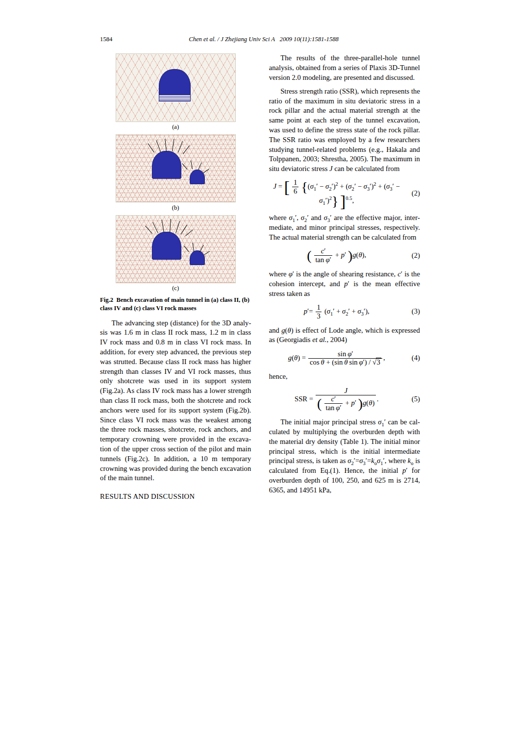1584 Chen et al. / J Zhejiang Univ Sci A 2009 10(11):1581-1588
(a)
(b)
(c)
Fig.2 Bench excavation of main tunnel in (a) class II, (b) class IV and (c) class VI rock masses
The advancing step (distance) for the 3D analysis was 1.6 m in class II rock mass, 1.2 m in class IV rock mass and 0.8 m in class VI rock mass. In addition, for every step advanced, the previous step was strutted. Because class II rock mass has higher strength than classes IV and VI rock masses, thus only shotcrete was used in its support system (Fig.2a). As class IV rock mass has a lower strength than class II rock mass, both the shotcrete and rock anchors were used for its support system (Fig.2b). Since class VI rock mass was the weakest among the three rock masses, shotcrete, rock anchors, and temporary crowning were provided in the excavation of the upper cross section of the pilot and main tunnels (Fig.2c). In addition, a 10 m temporary crowning was provided during the bench excavation of the main tunnel.
RESULTS AND DISCUSSION
The results of the three-parallel-hole tunnel analysis, obtained from a series of Plaxis 3D-Tunnel version 2.0 modeling, are presented and discussed.
Stress strength ratio (SSR), which represents the ratio of the maximum in situ deviatoric stress in a rock pillar and the actual material strength at the same point at each step of the tunnel excavation, was used to define the stress state of the rock pillar. The SSR ratio was employed by a few researchers studying tunnel-related problems (e.g., Hakala and Tolppanen, 2003; Shrestha, 2005). The maximum in situ deviatoric stress J can be calculated from
J = [ 16 {(σ1′ − σ2′)2 + (σ2′ − σ3′)2 + (σ3′ − σ1′)2} ]0.5,
(2)
where σ1′, σ2′ and σ3′ are the effective major, intermediate, and minor principal stresses, respectively. The actual material strength can be calculated from
( c′tan φ′ + p′ ) g(θ),
(2)
where φ′ is the angle of shearing resistance, c′ is the cohesion intercept, and p′ is the mean effective stress taken as
p′= 13 (σ1′ + σ2′ + σ3′),
(3)
and g(θ) is effect of Lode angle, which is expressed as (Georgiadis et al., 2004)
g(θ) = sin φ′ cos θ + (sin θ sin φ′) / 3 ,
(4)
hence,
SSR = J ( c′tan φ′ + p′ ) g(θ) .
(5)
The initial major principal stress σ1′ can be calculated by multiplying the overburden depth with the material dry density (Table 1). The initial minor principal stress, which is the initial intermediate principal stress, is taken as σ2′=σ3′=koσ1′, where ko is calculated from Eq.(1). Hence, the initial p′ for overburden depth of 100, 250, and 625 m is 2714, 6365, and 14951 kPa,